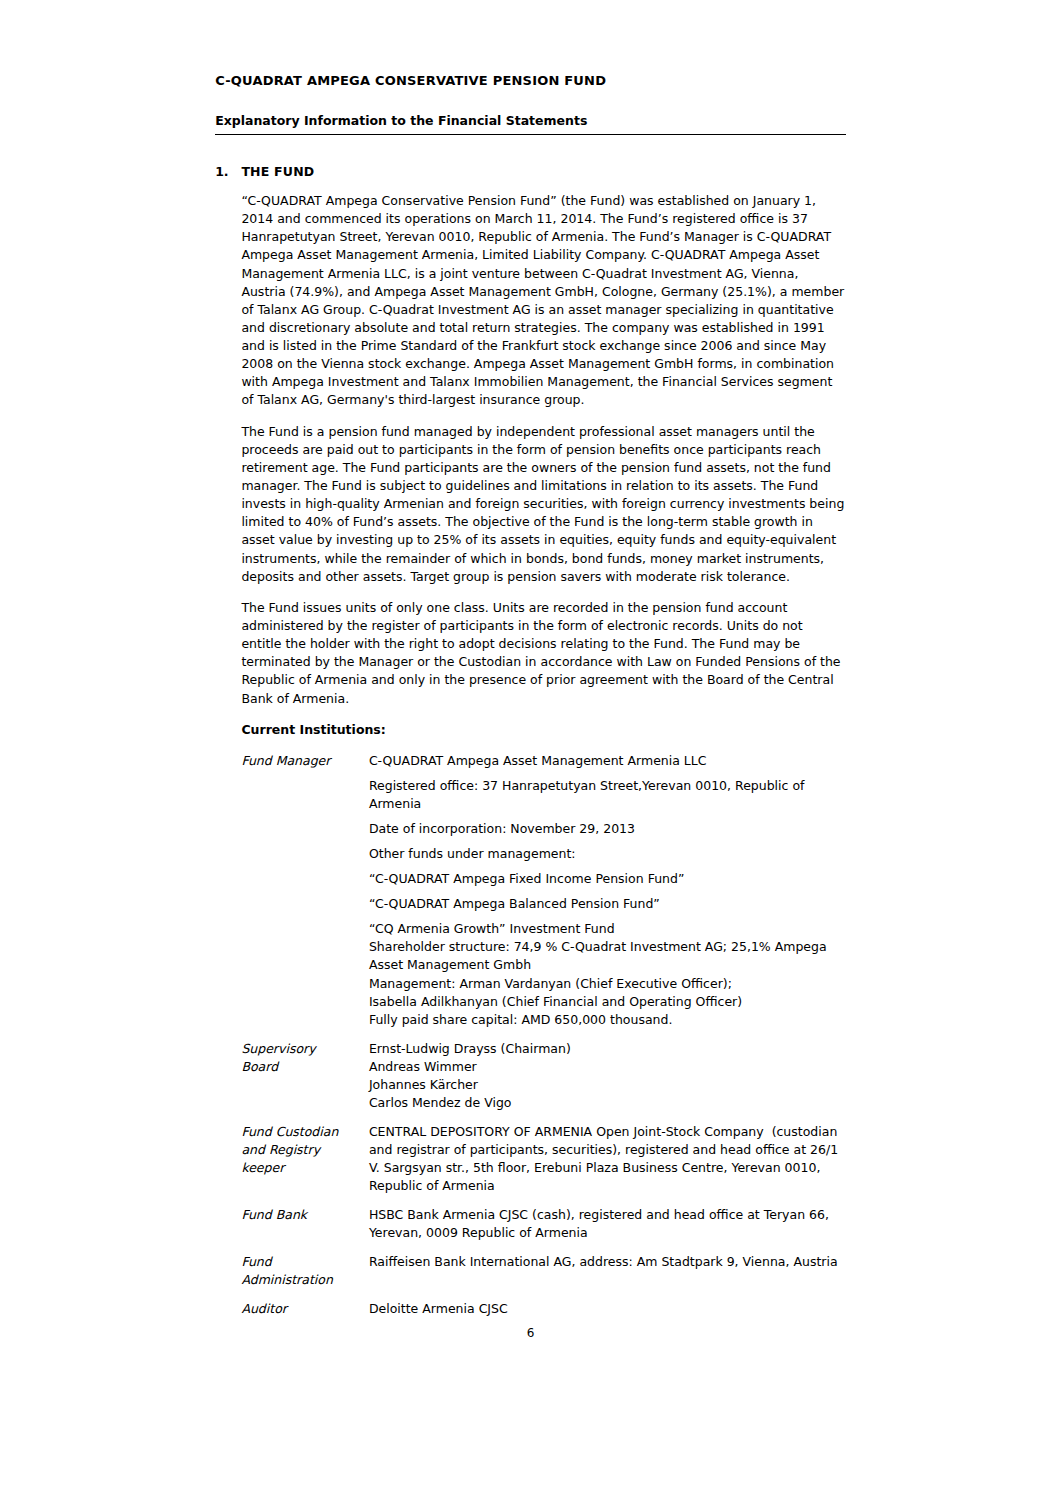C-QUADRAT AMPEGA CONSERVATIVE PENSION FUND
Explanatory Information to the Financial Statements
1. THE FUND
“C-QUADRAT Ampega Conservative Pension Fund” (the Fund) was established on January 1, 2014 and commenced its operations on March 11, 2014. The Fund’s registered office is 37 Hanrapetutyan Street, Yerevan 0010, Republic of Armenia. The Fund’s Manager is C-QUADRAT Ampega Asset Management Armenia, Limited Liability Company. C-QUADRAT Ampega Asset Management Armenia LLC, is a joint venture between C-Quadrat Investment AG, Vienna, Austria (74.9%), and Ampega Asset Management GmbH, Cologne, Germany (25.1%), a member of Talanx AG Group. C-Quadrat Investment AG is an asset manager specializing in quantitative and discretionary absolute and total return strategies. The company was established in 1991 and is listed in the Prime Standard of the Frankfurt stock exchange since 2006 and since May 2008 on the Vienna stock exchange. Ampega Asset Management GmbH forms, in combination with Ampega Investment and Talanx Immobilien Management, the Financial Services segment of Talanx AG, Germany's third-largest insurance group.
The Fund is a pension fund managed by independent professional asset managers until the proceeds are paid out to participants in the form of pension benefits once participants reach retirement age. The Fund participants are the owners of the pension fund assets, not the fund manager. The Fund is subject to guidelines and limitations in relation to its assets. The Fund invests in high-quality Armenian and foreign securities, with foreign currency investments being limited to 40% of Fund’s assets. The objective of the Fund is the long-term stable growth in asset value by investing up to 25% of its assets in equities, equity funds and equity-equivalent instruments, while the remainder of which in bonds, bond funds, money market instruments, deposits and other assets. Target group is pension savers with moderate risk tolerance.
The Fund issues units of only one class. Units are recorded in the pension fund account administered by the register of participants in the form of electronic records. Units do not entitle the holder with the right to adopt decisions relating to the Fund. The Fund may be terminated by the Manager or the Custodian in accordance with Law on Funded Pensions of the Republic of Armenia and only in the presence of prior agreement with the Board of the Central Bank of Armenia.
Current Institutions:
| Fund Manager | C-QUADRAT Ampega Asset Management Armenia LLC Registered office: 37 Hanrapetutyan Street,Yerevan 0010, Republic of Armenia Date of incorporation: November 29, 2013 Other funds under management: “C-QUADRAT Ampega Fixed Income Pension Fund” “C-QUADRAT Ampega Balanced Pension Fund” “CQ Armenia Growth” Investment Fund Shareholder structure: 74,9 % C-Quadrat Investment AG; 25,1% Ampega Asset Management Gmbh Management: Arman Vardanyan (Chief Executive Officer); Isabella Adilkhanyan (Chief Financial and Operating Officer) Fully paid share capital: AMD 650,000 thousand. |
| Supervisory Board | Ernst-Ludwig Drayss (Chairman) Andreas Wimmer Johannes Kärcher Carlos Mendez de Vigo |
| Fund Custodian and Registry keeper | CENTRAL DEPOSITORY OF ARMENIA Open Joint-Stock Company (custodian and registrar of participants, securities), registered and head office at 26/1 V. Sargsyan str., 5th floor, Erebuni Plaza Business Centre, Yerevan 0010, Republic of Armenia |
| Fund Bank | HSBC Bank Armenia CJSC (cash), registered and head office at Teryan 66, Yerevan, 0009 Republic of Armenia |
| Fund Administration | Raiffeisen Bank International AG, address: Am Stadtpark 9, Vienna, Austria |
| Auditor | Deloitte Armenia CJSC |
6